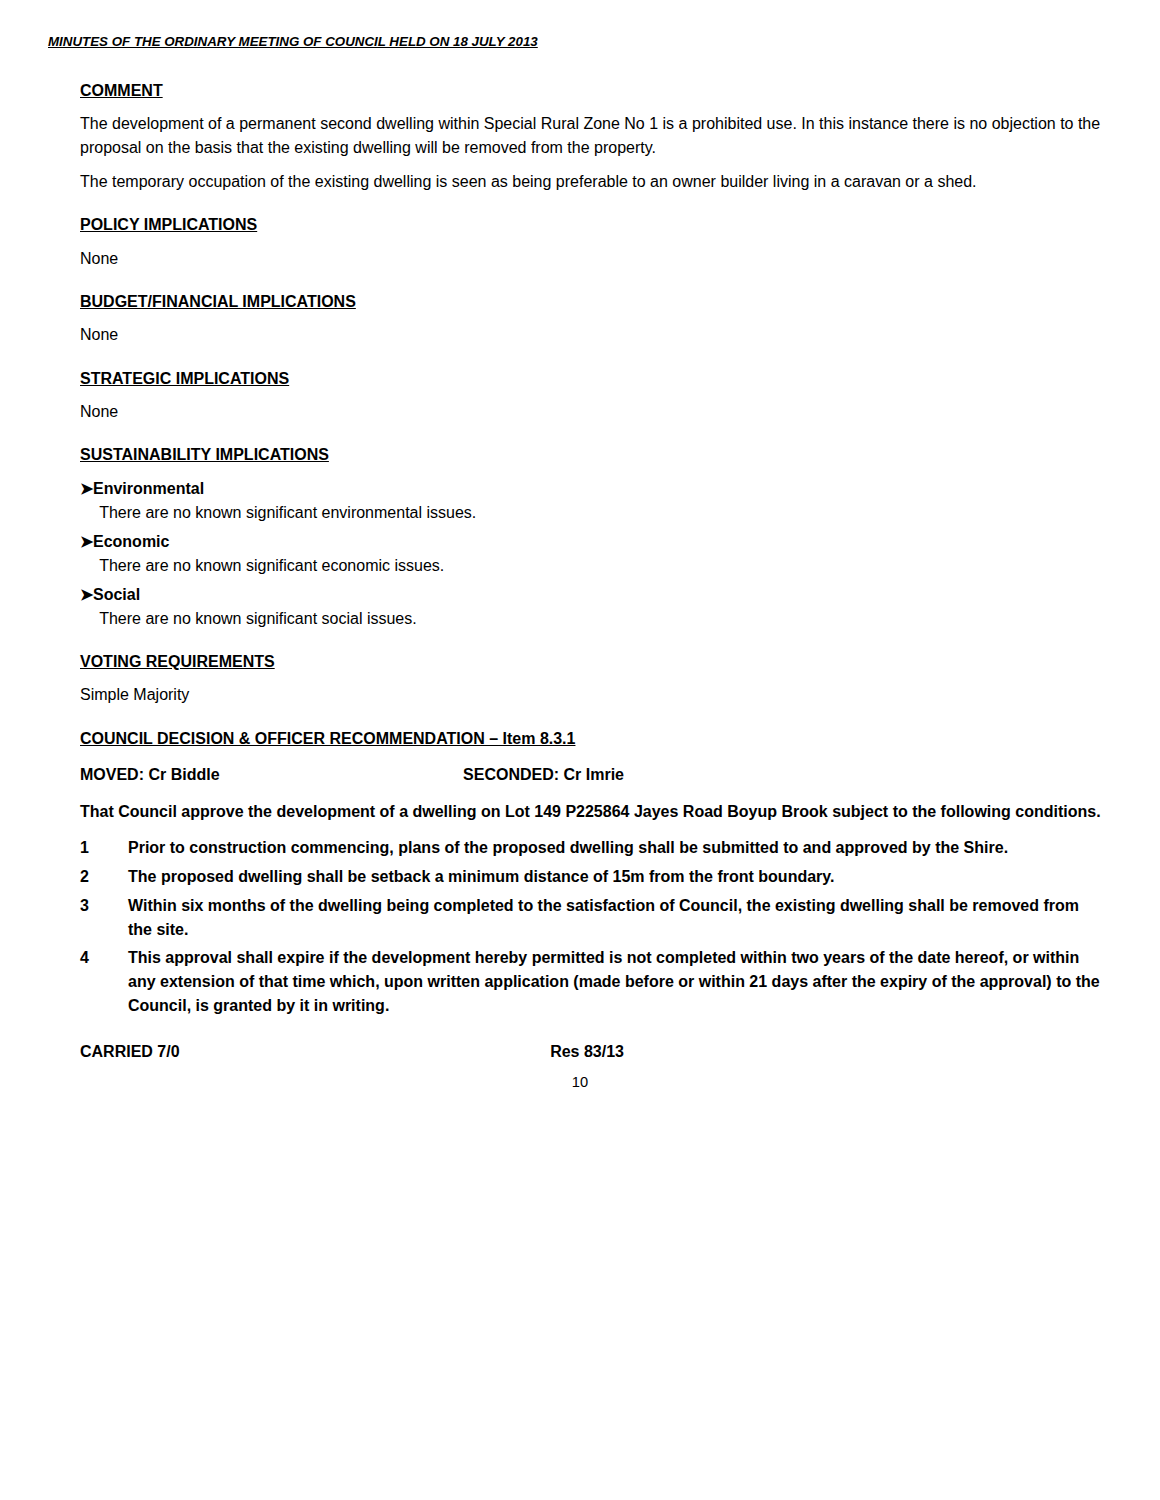MINUTES OF THE ORDINARY MEETING OF COUNCIL HELD ON 18 JULY 2013
COMMENT
The development of a permanent second dwelling within Special Rural Zone No 1 is a prohibited use. In this instance there is no objection to the proposal on the basis that the existing dwelling will be removed from the property.
The temporary occupation of the existing dwelling is seen as being preferable to an owner builder living in a caravan or a shed.
POLICY IMPLICATIONS
None
BUDGET/FINANCIAL IMPLICATIONS
None
STRATEGIC IMPLICATIONS
None
SUSTAINABILITY IMPLICATIONS
➤Environmental
There are no known significant environmental issues.
➤Economic
There are no known significant economic issues.
➤Social
There are no known significant social issues.
VOTING REQUIREMENTS
Simple Majority
COUNCIL DECISION & OFFICER RECOMMENDATION – Item 8.3.1
MOVED: Cr Biddle SECONDED: Cr Imrie
That Council approve the development of a dwelling on Lot 149 P225864 Jayes Road Boyup Brook subject to the following conditions.
| 1 | Prior to construction commencing, plans of the proposed dwelling shall be submitted to and approved by the Shire. |
| 2 | The proposed dwelling shall be setback a minimum distance of 15m from the front boundary. |
| 3 | Within six months of the dwelling being completed to the satisfaction of Council, the existing dwelling shall be removed from the site. |
| 4 | This approval shall expire if the development hereby permitted is not completed within two years of the date hereof, or within any extension of that time which, upon written application (made before or within 21 days after the expiry of the approval) to the Council, is granted by it in writing. |
CARRIED 7/0 Res 83/13
10